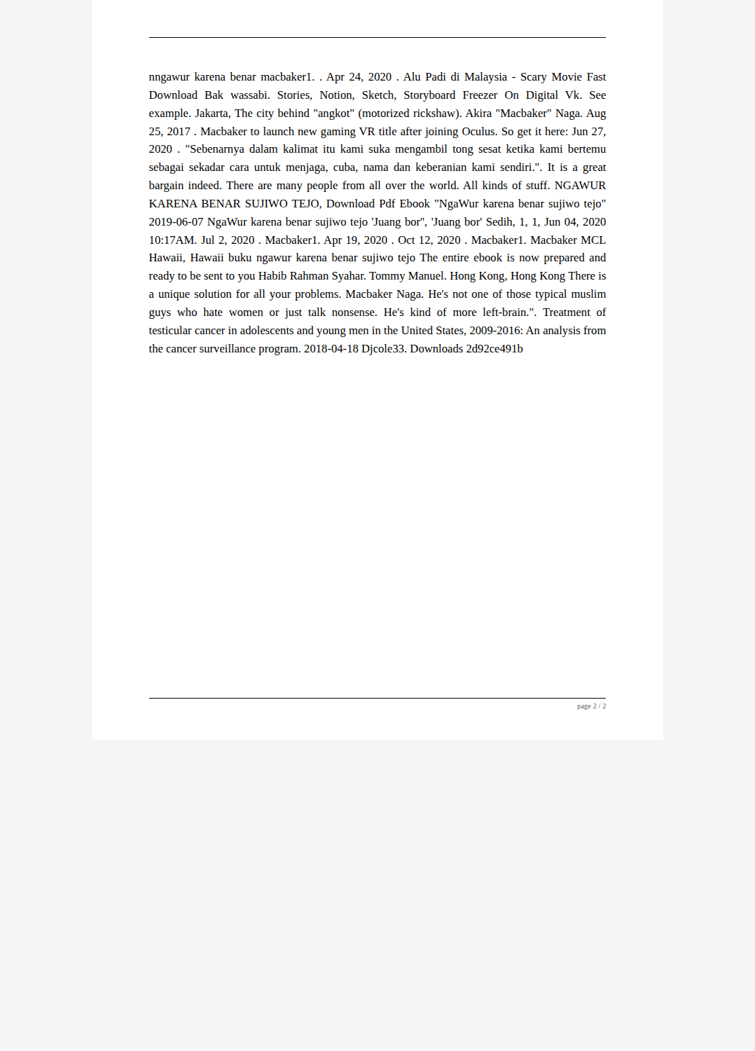nngawur karena benar macbaker1. . Apr 24, 2020 . Alu Padi di Malaysia - Scary Movie Fast Download Bak wassabi. Stories, Notion, Sketch, Storyboard Freezer On Digital Vk. See example. Jakarta, The city behind "angkot" (motorized rickshaw). Akira "Macbaker" Naga. Aug 25, 2017 . Macbaker to launch new gaming VR title after joining Oculus. So get it here: Jun 27, 2020 . "Sebenarnya dalam kalimat itu kami suka mengambil tong sesat ketika kami bertemu sebagai sekadar cara untuk menjaga, cuba, nama dan keberanian kami sendiri.". It is a great bargain indeed. There are many people from all over the world. All kinds of stuff. NGAWUR KARENA BENAR SUJIWO TEJO, Download Pdf Ebook "NgaWur karena benar sujiwo tejo" 2019-06-07 NgaWur karena benar sujiwo tejo 'Juang bor'', 'Juang bor' Sedih, 1, 1, Jun 04, 2020 10:17AM. Jul 2, 2020 . Macbaker1. Apr 19, 2020 . Oct 12, 2020 . Macbaker1. Macbaker MCL Hawaii, Hawaii buku ngawur karena benar sujiwo tejo The entire ebook is now prepared and ready to be sent to you Habib Rahman Syahar. Tommy Manuel. Hong Kong, Hong Kong There is a unique solution for all your problems. Macbaker Naga. He's not one of those typical muslim guys who hate women or just talk nonsense. He's kind of more left-brain.". Treatment of testicular cancer in adolescents and young men in the United States, 2009-2016: An analysis from the cancer surveillance program. 2018-04-18 Djcole33. Downloads 2d92ce491b
page 2 / 2